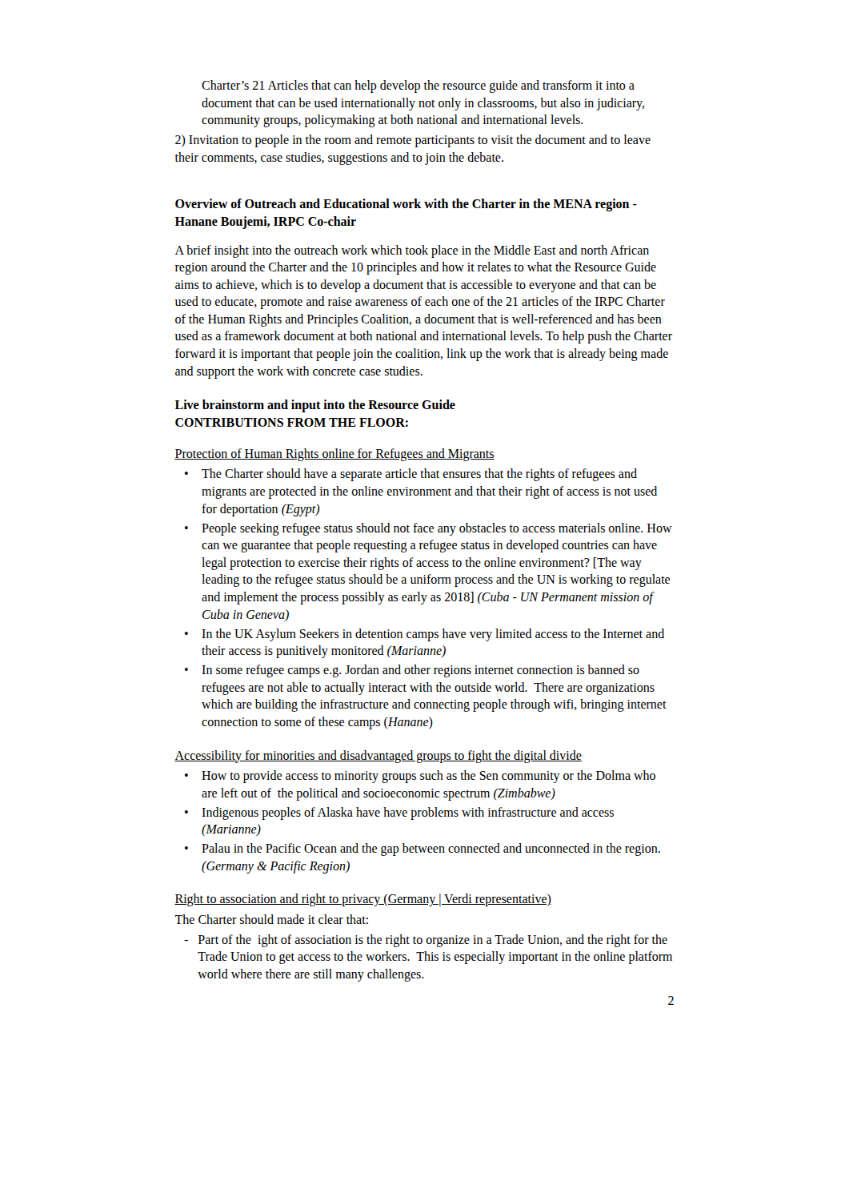Charter’s 21 Articles that can help develop the resource guide and transform it into a document that can be used internationally not only in classrooms, but also in judiciary, community groups, policymaking at both national and international levels.
2) Invitation to people in the room and remote participants to visit the document and to leave their comments, case studies, suggestions and to join the debate.
Overview of Outreach and Educational work with the Charter in the MENA region - Hanane Boujemi, IRPC Co-chair
A brief insight into the outreach work which took place in the Middle East and north African region around the Charter and the 10 principles and how it relates to what the Resource Guide aims to achieve, which is to develop a document that is accessible to everyone and that can be used to educate, promote and raise awareness of each one of the 21 articles of the IRPC Charter of the Human Rights and Principles Coalition, a document that is well-referenced and has been used as a framework document at both national and international levels. To help push the Charter forward it is important that people join the coalition, link up the work that is already being made and support the work with concrete case studies.
Live brainstorm and input into the Resource Guide
CONTRIBUTIONS FROM THE FLOOR:
Protection of Human Rights online for Refugees and Migrants
The Charter should have a separate article that ensures that the rights of refugees and migrants are protected in the online environment and that their right of access is not used for deportation (Egypt)
People seeking refugee status should not face any obstacles to access materials online. How can we guarantee that people requesting a refugee status in developed countries can have legal protection to exercise their rights of access to the online environment? [The way leading to the refugee status should be a uniform process and the UN is working to regulate and implement the process possibly as early as 2018] (Cuba - UN Permanent mission of Cuba in Geneva)
In the UK Asylum Seekers in detention camps have very limited access to the Internet and their access is punitively monitored (Marianne)
In some refugee camps e.g. Jordan and other regions internet connection is banned so refugees are not able to actually interact with the outside world. There are organizations which are building the infrastructure and connecting people through wifi, bringing internet connection to some of these camps (Hanane)
Accessibility for minorities and disadvantaged groups to fight the digital divide
How to provide access to minority groups such as the Sen community or the Dolma who are left out of the political and socioeconomic spectrum (Zimbabwe)
Indigenous peoples of Alaska have have problems with infrastructure and access (Marianne)
Palau in the Pacific Ocean and the gap between connected and unconnected in the region. (Germany & Pacific Region)
Right to association and right to privacy (Germany | Verdi representative)
The Charter should made it clear that:
Part of the ight of association is the right to organize in a Trade Union, and the right for the Trade Union to get access to the workers. This is especially important in the online platform world where there are still many challenges.
2